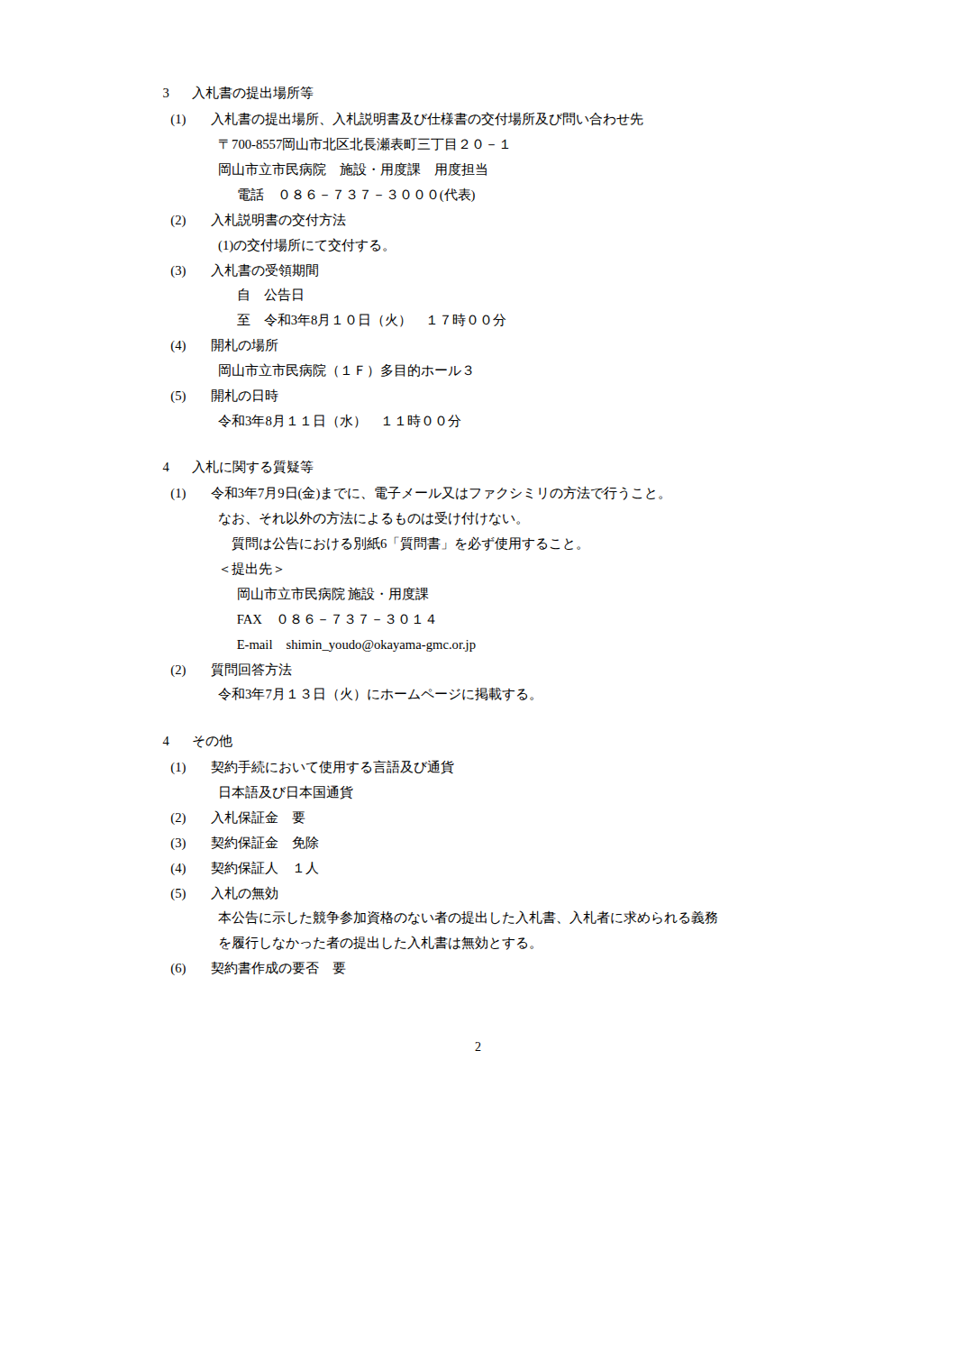3　入札書の提出場所等
(1)　入札書の提出場所、入札説明書及び仕様書の交付場所及び問い合わせ先
〒700-8557岡山市北区北長瀬表町三丁目２０－１
岡山市立市民病院　施設・用度課　用度担当
電話　０８６－７３７－３０００(代表)
(2)　入札説明書の交付方法
(1)の交付場所にて交付する。
(3)　入札書の受領期間
自　公告日
至　令和3年8月１０日（火）　１７時００分
(4)　開札の場所
岡山市立市民病院（１Ｆ）多目的ホール３
(5)　開札の日時
令和3年8月１１日（水）　１１時００分
4　入札に関する質疑等
(1)　令和3年7月9日(金)までに、電子メール又はファクシミリの方法で行うこと。
なお、それ以外の方法によるものは受け付けない。
　質問は公告における別紙6「質問書」を必ず使用すること。
＜提出先＞
岡山市立市民病院 施設・用度課
FAX　０８６－７３７－３０１４
E-mail　shimin_youdo@okayama-gmc.or.jp
(2)　質問回答方法
令和3年7月１３日（火）にホームページに掲載する。
4　その他
(1)　契約手続において使用する言語及び通貨
日本語及び日本国通貨
(2)　入札保証金　要
(3)　契約保証金　免除
(4)　契約保証人　１人
(5)　入札の無効
本公告に示した競争参加資格のない者の提出した入札書、入札者に求められる義務
を履行しなかった者の提出した入札書は無効とする。
(6)　契約書作成の要否　要
2